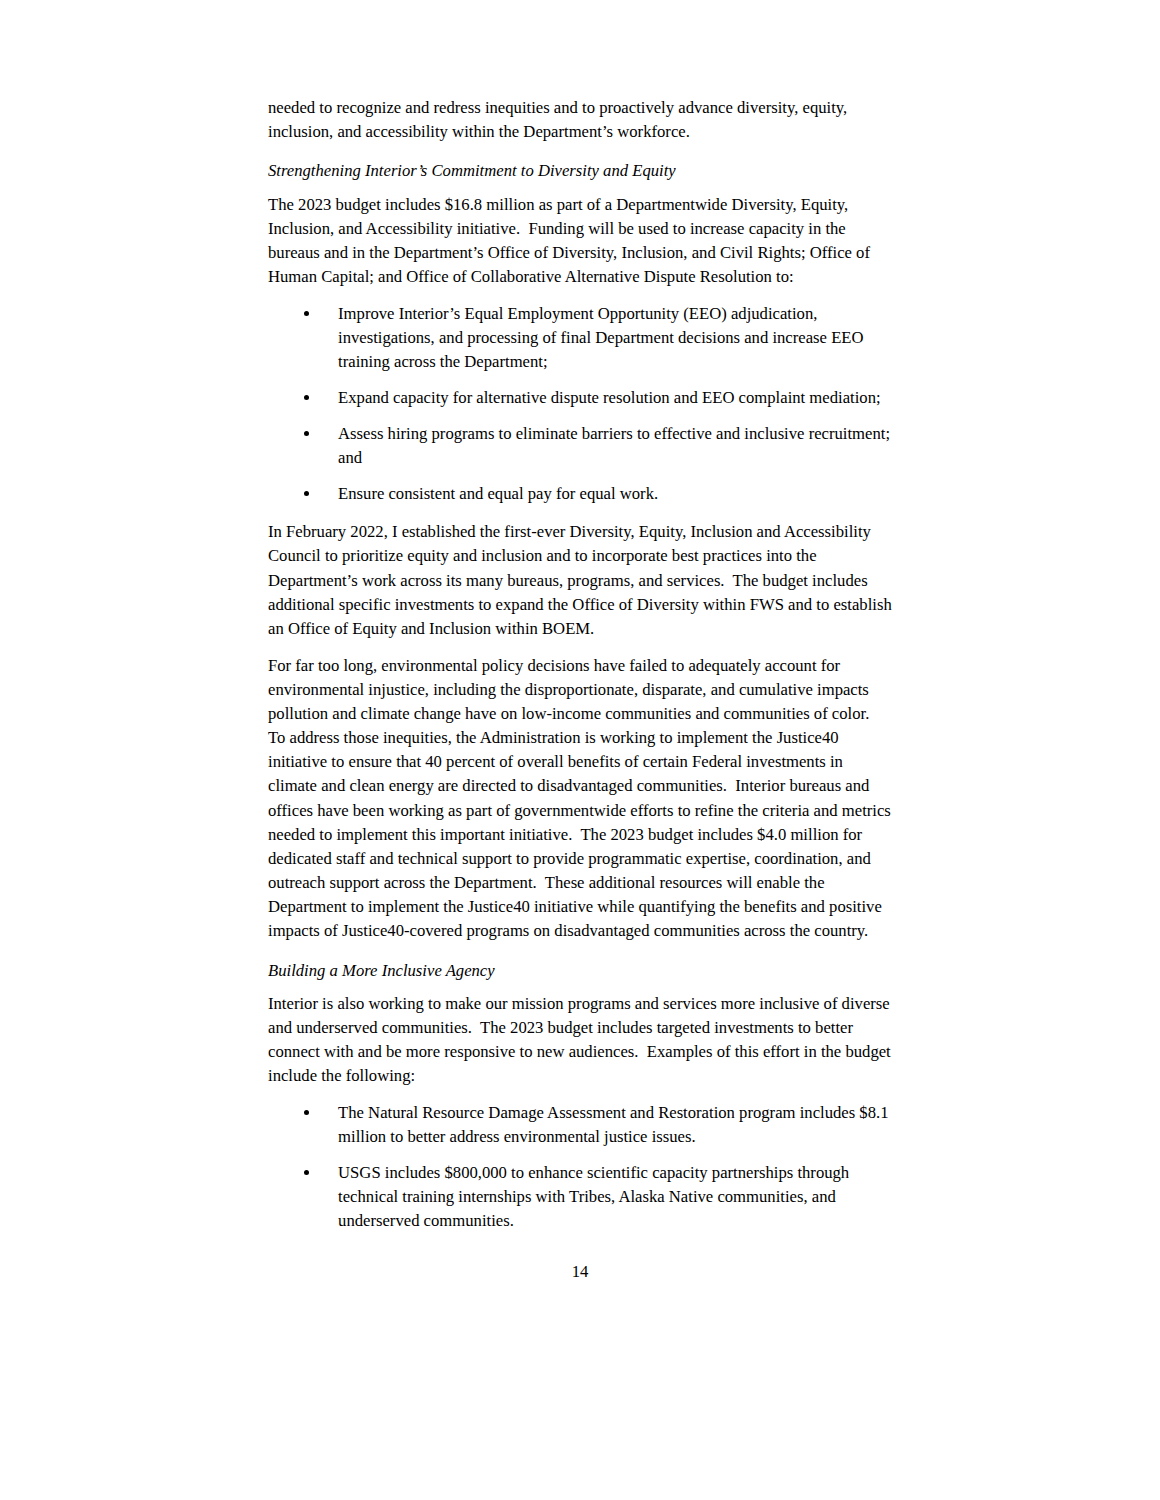needed to recognize and redress inequities and to proactively advance diversity, equity, inclusion, and accessibility within the Department’s workforce.
Strengthening Interior’s Commitment to Diversity and Equity
The 2023 budget includes $16.8 million as part of a Departmentwide Diversity, Equity, Inclusion, and Accessibility initiative. Funding will be used to increase capacity in the bureaus and in the Department’s Office of Diversity, Inclusion, and Civil Rights; Office of Human Capital; and Office of Collaborative Alternative Dispute Resolution to:
Improve Interior’s Equal Employment Opportunity (EEO) adjudication, investigations, and processing of final Department decisions and increase EEO training across the Department;
Expand capacity for alternative dispute resolution and EEO complaint mediation;
Assess hiring programs to eliminate barriers to effective and inclusive recruitment; and
Ensure consistent and equal pay for equal work.
In February 2022, I established the first-ever Diversity, Equity, Inclusion and Accessibility Council to prioritize equity and inclusion and to incorporate best practices into the Department’s work across its many bureaus, programs, and services. The budget includes additional specific investments to expand the Office of Diversity within FWS and to establish an Office of Equity and Inclusion within BOEM.
For far too long, environmental policy decisions have failed to adequately account for environmental injustice, including the disproportionate, disparate, and cumulative impacts pollution and climate change have on low-income communities and communities of color. To address those inequities, the Administration is working to implement the Justice40 initiative to ensure that 40 percent of overall benefits of certain Federal investments in climate and clean energy are directed to disadvantaged communities. Interior bureaus and offices have been working as part of governmentwide efforts to refine the criteria and metrics needed to implement this important initiative. The 2023 budget includes $4.0 million for dedicated staff and technical support to provide programmatic expertise, coordination, and outreach support across the Department. These additional resources will enable the Department to implement the Justice40 initiative while quantifying the benefits and positive impacts of Justice40-covered programs on disadvantaged communities across the country.
Building a More Inclusive Agency
Interior is also working to make our mission programs and services more inclusive of diverse and underserved communities. The 2023 budget includes targeted investments to better connect with and be more responsive to new audiences. Examples of this effort in the budget include the following:
The Natural Resource Damage Assessment and Restoration program includes $8.1 million to better address environmental justice issues.
USGS includes $800,000 to enhance scientific capacity partnerships through technical training internships with Tribes, Alaska Native communities, and underserved communities.
14